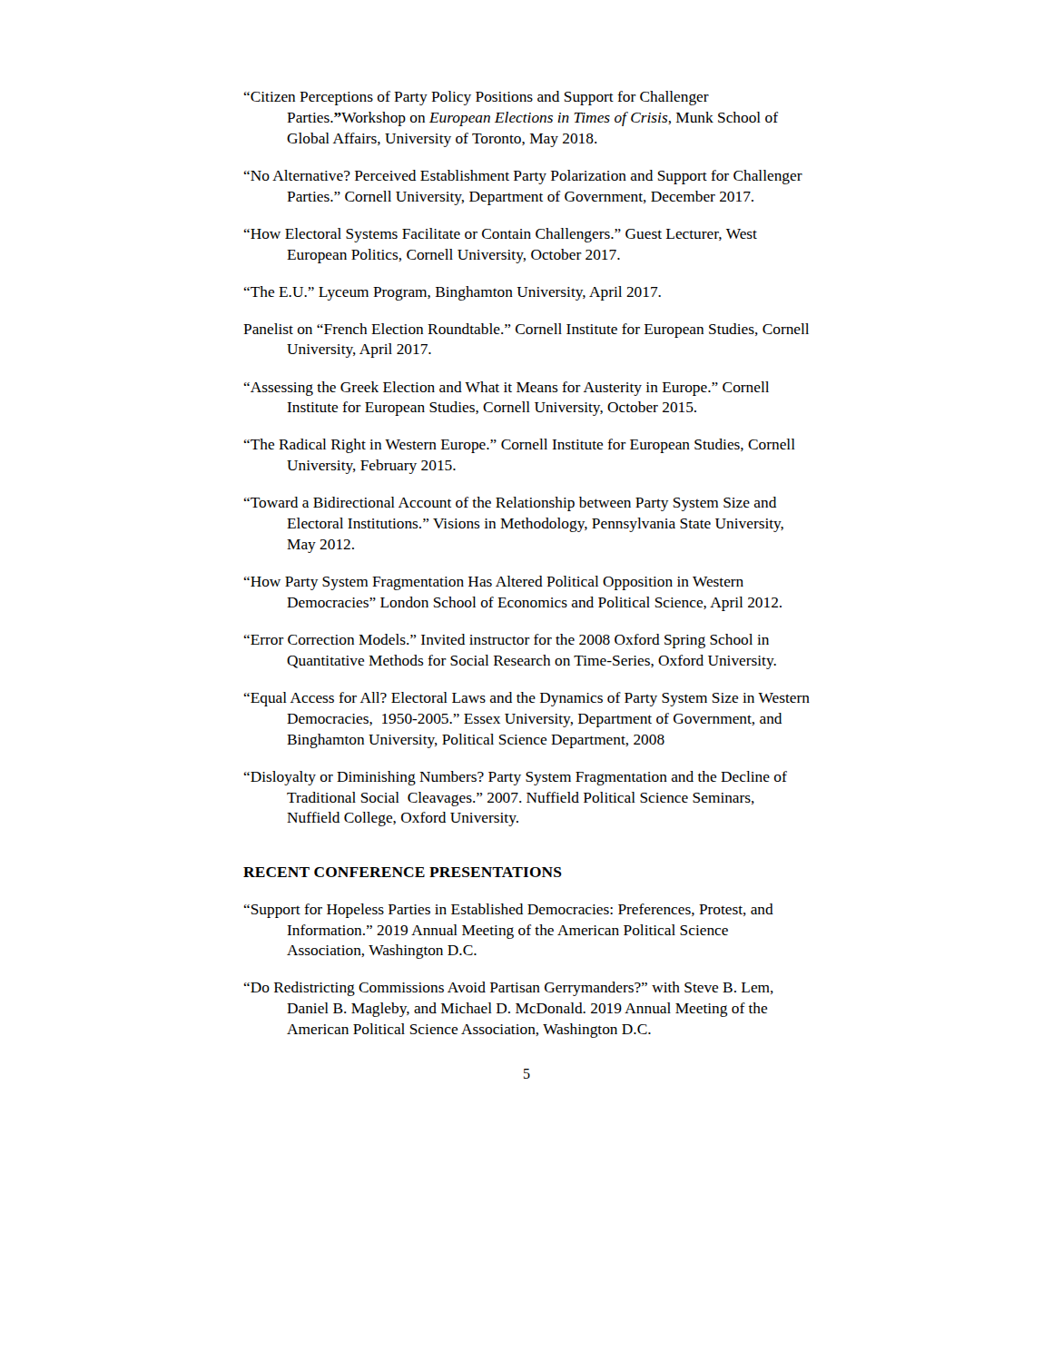“Citizen Perceptions of Party Policy Positions and Support for Challenger Parties.”Workshop on European Elections in Times of Crisis, Munk School of Global Affairs, University of Toronto, May 2018.
“No Alternative? Perceived Establishment Party Polarization and Support for Challenger Parties.” Cornell University, Department of Government, December 2017.
“How Electoral Systems Facilitate or Contain Challengers.” Guest Lecturer, West European Politics, Cornell University, October 2017.
“The E.U.” Lyceum Program, Binghamton University, April 2017.
Panelist on “French Election Roundtable.” Cornell Institute for European Studies, Cornell University, April 2017.
“Assessing the Greek Election and What it Means for Austerity in Europe.” Cornell Institute for European Studies, Cornell University, October 2015.
“The Radical Right in Western Europe.” Cornell Institute for European Studies, Cornell University, February 2015.
“Toward a Bidirectional Account of the Relationship between Party System Size and Electoral Institutions.” Visions in Methodology, Pennsylvania State University, May 2012.
“How Party System Fragmentation Has Altered Political Opposition in Western Democracies” London School of Economics and Political Science, April 2012.
“Error Correction Models.” Invited instructor for the 2008 Oxford Spring School in Quantitative Methods for Social Research on Time-Series, Oxford University.
“Equal Access for All? Electoral Laws and the Dynamics of Party System Size in Western Democracies, 1950-2005.” Essex University, Department of Government, and Binghamton University, Political Science Department, 2008
“Disloyalty or Diminishing Numbers? Party System Fragmentation and the Decline of Traditional Social Cleavages.” 2007. Nuffield Political Science Seminars, Nuffield College, Oxford University.
RECENT CONFERENCE PRESENTATIONS
“Support for Hopeless Parties in Established Democracies: Preferences, Protest, and Information.” 2019 Annual Meeting of the American Political Science Association, Washington D.C.
“Do Redistricting Commissions Avoid Partisan Gerrymanders?” with Steve B. Lem, Daniel B. Magleby, and Michael D. McDonald. 2019 Annual Meeting of the American Political Science Association, Washington D.C.
5